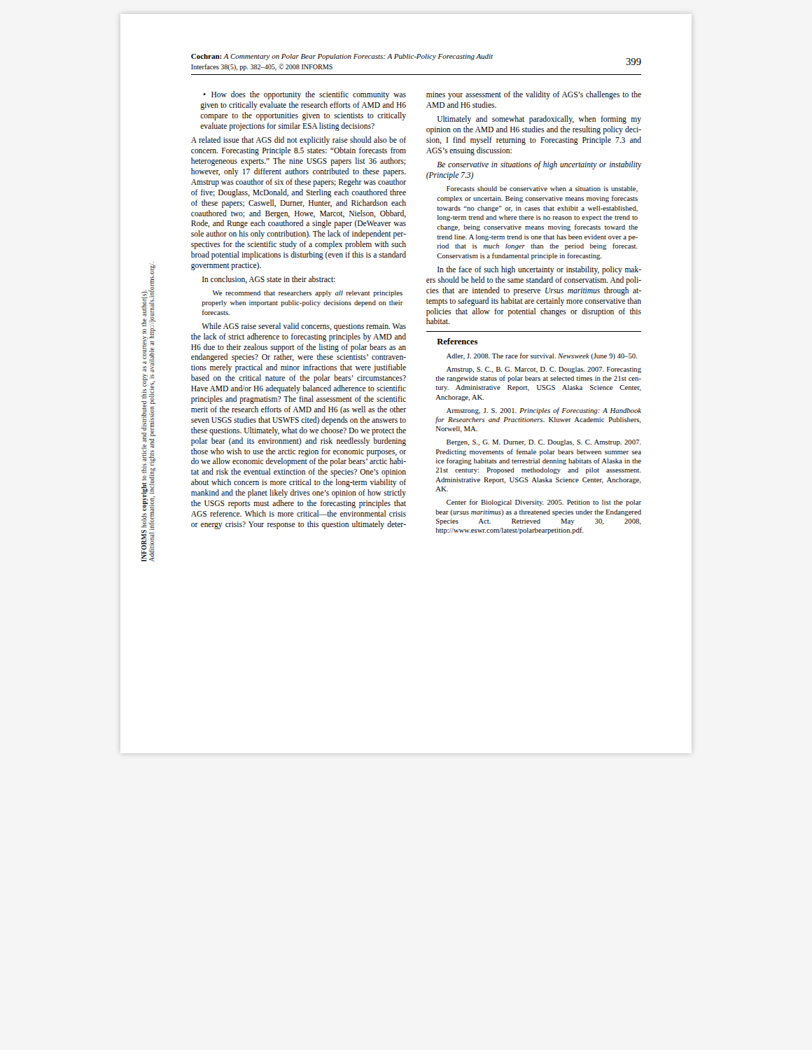INFORMS holds copyright to this article and distributed this copy as a courtesy to the author(s).
Additional information, including rights and permission policies, is available at http://journals.informs.org/.
399
Cochran: A Commentary on Polar Bear Population Forecasts: A Public-Policy Forecasting Audit
Interfaces 38(5), pp. 382–405, © 2008 INFORMS
How does the opportunity the scientific community was given to critically evaluate the research efforts of AMD and H6 compare to the opportunities given to scientists to critically evaluate projections for similar ESA listing decisions?
A related issue that AGS did not explicitly raise should also be of concern. Forecasting Principle 8.5 states: “Obtain forecasts from heterogeneous experts.” The nine USGS papers list 36 authors; however, only 17 different authors contributed to these papers. Amstrup was coauthor of six of these papers; Regehr was coauthor of five; Douglass, McDonald, and Sterling each coauthored three of these papers; Caswell, Durner, Hunter, and Richardson each coauthored two; and Bergen, Howe, Marcot, Nielson, Obbard, Rode, and Runge each coauthored a single paper (DeWeaver was sole author on his only contribution). The lack of independent perspectives for the scientific study of a complex problem with such broad potential implications is disturbing (even if this is a standard government practice).
In conclusion, AGS state in their abstract:
We recommend that researchers apply all relevant principles properly when important public-policy decisions depend on their forecasts.
While AGS raise several valid concerns, questions remain. Was the lack of strict adherence to forecasting principles by AMD and H6 due to their zealous support of the listing of polar bears as an endangered species? Or rather, were these scientists’ contraventions merely practical and minor infractions that were justifiable based on the critical nature of the polar bears’ circumstances? Have AMD and/or H6 adequately balanced adherence to scientific principles and pragmatism? The final assessment of the scientific merit of the research efforts of AMD and H6 (as well as the other seven USGS studies that USWFS cited) depends on the answers to these questions. Ultimately, what do we choose? Do we protect the polar bear (and its environment) and risk needlessly burdening those who wish to use the arctic region for economic purposes, or do we allow economic development of the polar bears’ arctic habitat and risk the eventual extinction of the species? One’s opinion about which concern is more critical to the long-term viability of mankind and the planet likely drives one’s opinion of how strictly the USGS reports must adhere to the forecasting principles that AGS reference. Which is more critical—the environmental crisis or energy crisis? Your response to this question ultimately determines your assessment of the validity of AGS’s challenges to the AMD and H6 studies.
Ultimately and somewhat paradoxically, when forming my opinion on the AMD and H6 studies and the resulting policy decision, I find myself returning to Forecasting Principle 7.3 and AGS’s ensuing discussion:
Be conservative in situations of high uncertainty or instability (Principle 7.3)
Forecasts should be conservative when a situation is unstable, complex or uncertain. Being conservative means moving forecasts towards “no change” or, in cases that exhibit a well-established, long-term trend and where there is no reason to expect the trend to change, being conservative means moving forecasts toward the trend line. A long-term trend is one that has been evident over a period that is much longer than the period being forecast. Conservatism is a fundamental principle in forecasting.
In the face of such high uncertainty or instability, policy makers should be held to the same standard of conservatism. And policies that are intended to preserve Ursus maritimus through attempts to safeguard its habitat are certainly more conservative than policies that allow for potential changes or disruption of this habitat.
References
Adler, J. 2008. The race for survival. Newsweek (June 9) 40–50.
Amstrup, S. C., B. G. Marcot, D. C. Douglas. 2007. Forecasting the rangewide status of polar bears at selected times in the 21st century. Administrative Report, USGS Alaska Science Center, Anchorage, AK.
Armstrong, J. S. 2001. Principles of Forecasting: A Handbook for Researchers and Practitioners. Kluwer Academic Publishers, Norwell, MA.
Bergen, S., G. M. Durner, D. C. Douglas, S. C. Amstrup. 2007. Predicting movements of female polar bears between summer sea ice foraging habitats and terrestrial denning habitats of Alaska in the 21st century: Proposed methodology and pilot assessment. Administrative Report, USGS Alaska Science Center, Anchorage, AK.
Center for Biological Diversity. 2005. Petition to list the polar bear (ursus maritimus) as a threatened species under the Endangered Species Act. Retrieved May 30, 2008, http://www.eswr.com/latest/polarbearpetition.pdf.